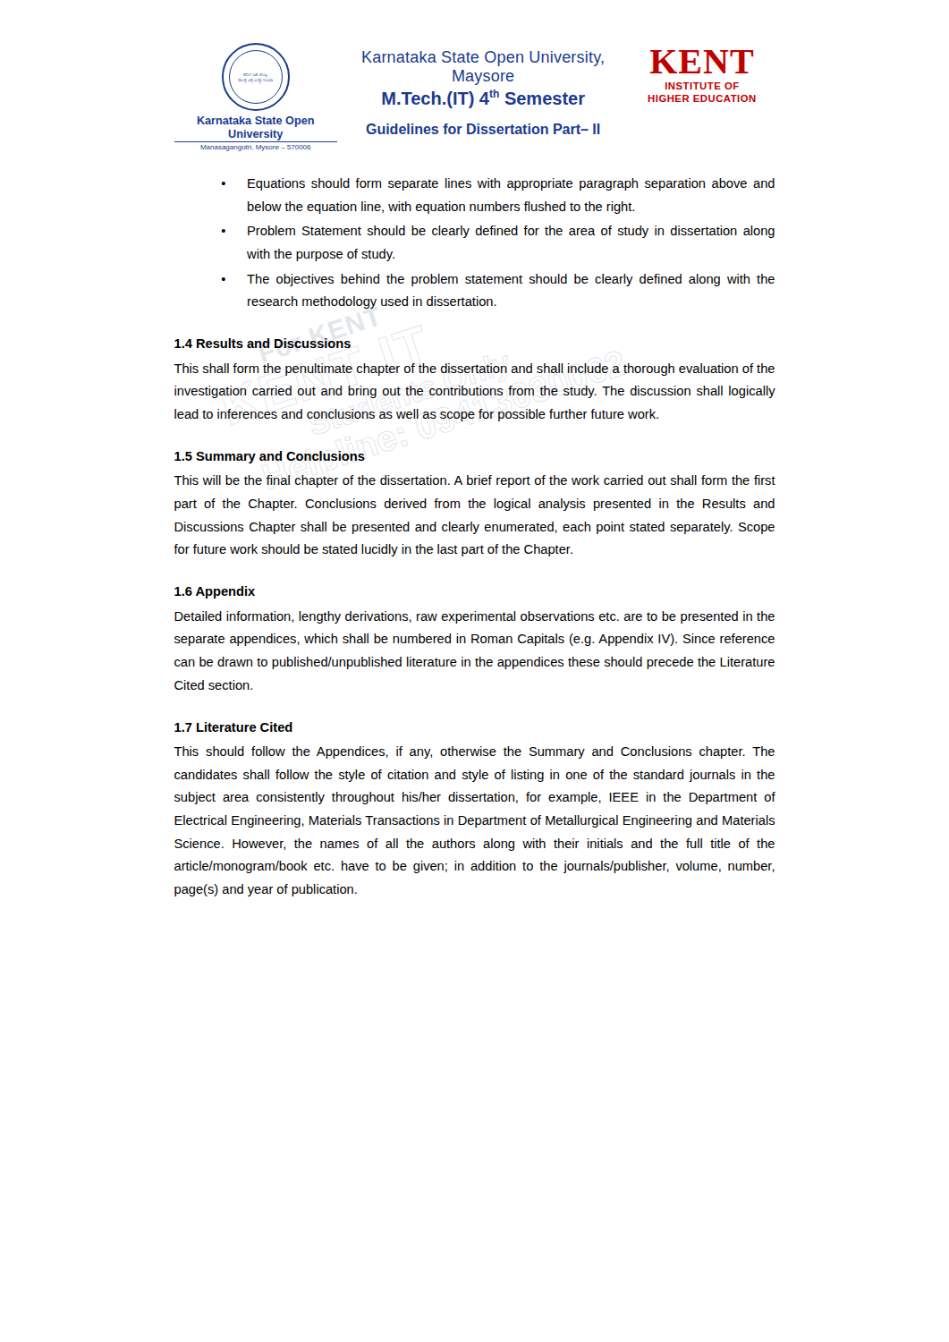ಕರ್ನಾಟಕ ರಾಜ್ಯ
ಮುಕ್ತ ವಿಶ್ವವಿದ್ಯಾನಿಲಯ
Karnataka State Open University
Manasagangotri, Mysore – 570006
Karnataka State Open University, Maysore
M.Tech.(IT) 4th Semester
Guidelines for Dissertation Part– II
KENT
INSTITUTE OF
HIGHER EDUCATION
For KENT
KENT IT
Students Only
Helpline: 09413030062
Equations should form separate lines with appropriate paragraph separation above and below the equation line, with equation numbers flushed to the right.
Problem Statement should be clearly defined for the area of study in dissertation along with the purpose of study.
The objectives behind the problem statement should be clearly defined along with the research methodology used in dissertation.
1.4 Results and Discussions
This shall form the penultimate chapter of the dissertation and shall include a thorough evaluation of the investigation carried out and bring out the contributions from the study. The discussion shall logically lead to inferences and conclusions as well as scope for possible further future work.
1.5 Summary and Conclusions
This will be the final chapter of the dissertation. A brief report of the work carried out shall form the first part of the Chapter. Conclusions derived from the logical analysis presented in the Results and Discussions Chapter shall be presented and clearly enumerated, each point stated separately. Scope for future work should be stated lucidly in the last part of the Chapter.
1.6 Appendix
Detailed information, lengthy derivations, raw experimental observations etc. are to be presented in the separate appendices, which shall be numbered in Roman Capitals (e.g. Appendix IV). Since reference can be drawn to published/unpublished literature in the appendices these should precede the Literature Cited section.
1.7 Literature Cited
This should follow the Appendices, if any, otherwise the Summary and Conclusions chapter. The candidates shall follow the style of citation and style of listing in one of the standard journals in the subject area consistently throughout his/her dissertation, for example, IEEE in the Department of Electrical Engineering, Materials Transactions in Department of Metallurgical Engineering and Materials Science. However, the names of all the authors along with their initials and the full title of the article/monogram/book etc. have to be given; in addition to the journals/publisher, volume, number, page(s) and year of publication.